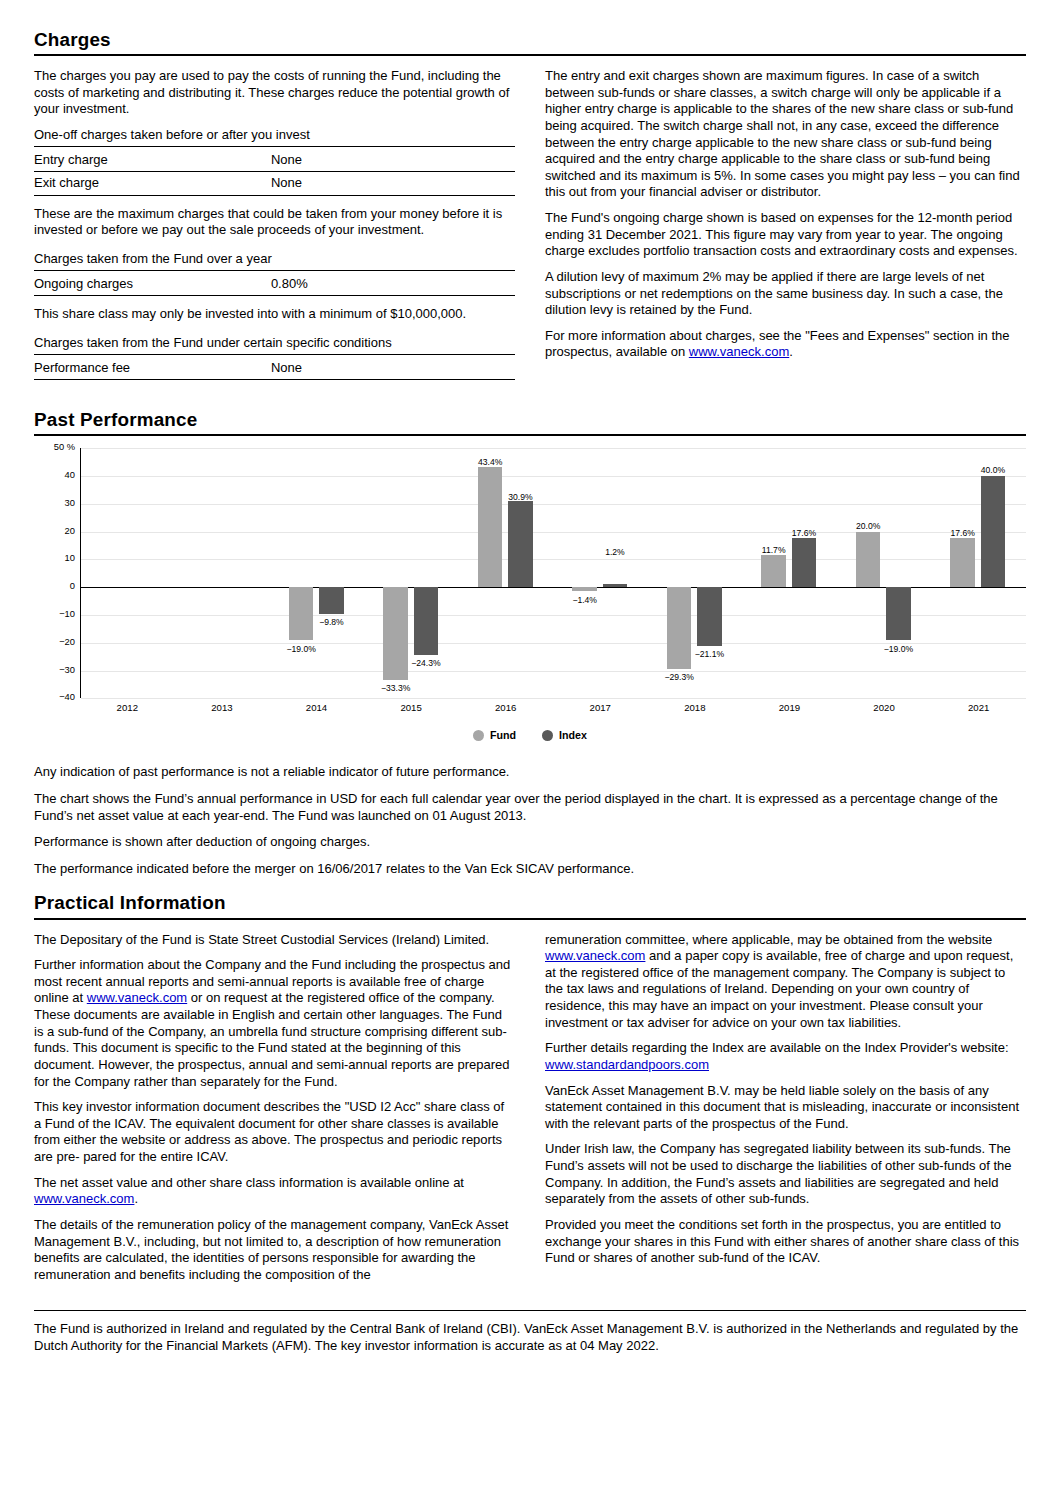Charges
The charges you pay are used to pay the costs of running the Fund, including the costs of marketing and distributing it. These charges reduce the potential growth of your investment.
One-off charges taken before or after you invest
| Entry charge | None |
| Exit charge | None |
These are the maximum charges that could be taken from your money before it is invested or before we pay out the sale proceeds of your investment.
Charges taken from the Fund over a year
| Ongoing charges | 0.80% |
This share class may only be invested into with a minimum of $10,000,000.
Charges taken from the Fund under certain specific conditions
| Performance fee | None |
The entry and exit charges shown are maximum figures. In case of a switch between sub-funds or share classes, a switch charge will only be applicable if a higher entry charge is applicable to the shares of the new share class or sub-fund being acquired. The switch charge shall not, in any case, exceed the difference between the entry charge applicable to the new share class or sub-fund being acquired and the entry charge applicable to the share class or sub-fund being switched and its maximum is 5%. In some cases you might pay less – you can find this out from your financial adviser or distributor.
The Fund's ongoing charge shown is based on expenses for the 12-month period ending 31 December 2021. This figure may vary from year to year. The ongoing charge excludes portfolio transaction costs and extraordinary costs and expenses.
A dilution levy of maximum 2% may be applied if there are large levels of net subscriptions or net redemptions on the same business day. In such a case, the dilution levy is retained by the Fund.
For more information about charges, see the "Fees and Expenses" section in the prospectus, available on www.vaneck.com.
Past Performance
Scale: y from -40% to 50% (90 units) mapped to 250px. zero line at 50/90 = 55.56% from top. px per unit = 250/90 = 2.7778
50 % 40 30 20 10 0 −10 −20 −30 −40
−19.0% −9.8%
−33.3% −24.3%
43.4% 30.9%
−1.4% 1.2%
−29.3% −21.1%
11.7% 17.6%
20.0% −19.0%
17.6% 40.0%
2012
2013
2014
2015
2016
2017
2018
2019
2020
2021
Fund Index
Any indication of past performance is not a reliable indicator of future performance.
The chart shows the Fund’s annual performance in USD for each full calendar year over the period displayed in the chart. It is expressed as a percentage change of the Fund’s net asset value at each year-end. The Fund was launched on 01 August 2013.
Performance is shown after deduction of ongoing charges.
The performance indicated before the merger on 16/06/2017 relates to the Van Eck SICAV performance.
Practical Information
The Depositary of the Fund is State Street Custodial Services (Ireland) Limited.
Further information about the Company and the Fund including the prospectus and most recent annual reports and semi-annual reports is available free of charge online at www.vaneck.com or on request at the registered office of the company. These documents are available in English and certain other languages. The Fund is a sub-fund of the Company, an umbrella fund structure comprising different sub-funds. This document is specific to the Fund stated at the beginning of this document. However, the prospectus, annual and semi-annual reports are prepared for the Company rather than separately for the Fund.
This key investor information document describes the "USD I2 Acc" share class of a Fund of the ICAV. The equivalent document for other share classes is available from either the website or address as above. The prospectus and periodic reports are pre- pared for the entire ICAV.
The net asset value and other share class information is available online at www.vaneck.com.
The details of the remuneration policy of the management company, VanEck Asset Management B.V., including, but not limited to, a description of how remuneration benefits are calculated, the identities of persons responsible for awarding the remuneration and benefits including the composition of the
remuneration committee, where applicable, may be obtained from the website www.vaneck.com and a paper copy is available, free of charge and upon request, at the registered office of the management company. The Company is subject to the tax laws and regulations of Ireland. Depending on your own country of residence, this may have an impact on your investment. Please consult your investment or tax adviser for advice on your own tax liabilities.
Further details regarding the Index are available on the Index Provider's website: www.standardandpoors.com
VanEck Asset Management B.V. may be held liable solely on the basis of any statement contained in this document that is misleading, inaccurate or inconsistent with the relevant parts of the prospectus of the Fund.
Under Irish law, the Company has segregated liability between its sub-funds. The Fund’s assets will not be used to discharge the liabilities of other sub-funds of the Company. In addition, the Fund’s assets and liabilities are segregated and held separately from the assets of other sub-funds.
Provided you meet the conditions set forth in the prospectus, you are entitled to exchange your shares in this Fund with either shares of another share class of this Fund or shares of another sub-fund of the ICAV.
The Fund is authorized in Ireland and regulated by the Central Bank of Ireland (CBI). VanEck Asset Management B.V. is authorized in the Netherlands and regulated by the Dutch Authority for the Financial Markets (AFM). The key investor information is accurate as at 04 May 2022.